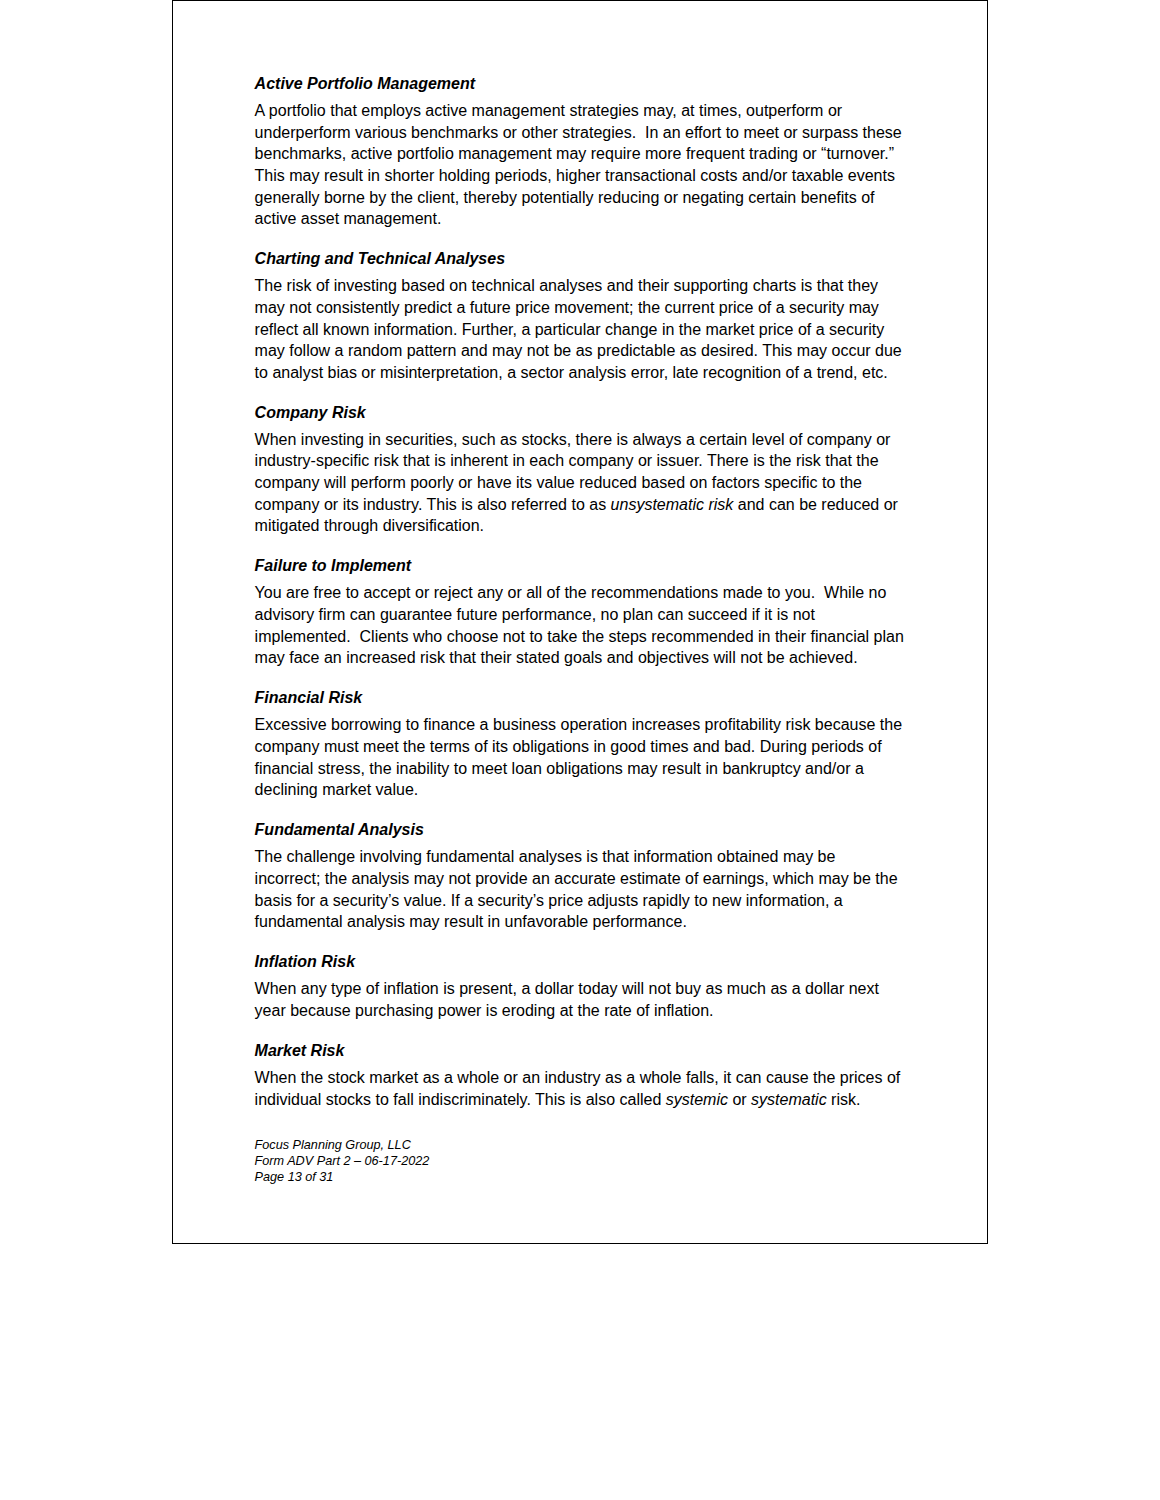Active Portfolio Management
A portfolio that employs active management strategies may, at times, outperform or underperform various benchmarks or other strategies. In an effort to meet or surpass these benchmarks, active portfolio management may require more frequent trading or “turnover.” This may result in shorter holding periods, higher transactional costs and/or taxable events generally borne by the client, thereby potentially reducing or negating certain benefits of active asset management.
Charting and Technical Analyses
The risk of investing based on technical analyses and their supporting charts is that they may not consistently predict a future price movement; the current price of a security may reflect all known information. Further, a particular change in the market price of a security may follow a random pattern and may not be as predictable as desired. This may occur due to analyst bias or misinterpretation, a sector analysis error, late recognition of a trend, etc.
Company Risk
When investing in securities, such as stocks, there is always a certain level of company or industry-specific risk that is inherent in each company or issuer. There is the risk that the company will perform poorly or have its value reduced based on factors specific to the company or its industry. This is also referred to as unsystematic risk and can be reduced or mitigated through diversification.
Failure to Implement
You are free to accept or reject any or all of the recommendations made to you. While no advisory firm can guarantee future performance, no plan can succeed if it is not implemented. Clients who choose not to take the steps recommended in their financial plan may face an increased risk that their stated goals and objectives will not be achieved.
Financial Risk
Excessive borrowing to finance a business operation increases profitability risk because the company must meet the terms of its obligations in good times and bad. During periods of financial stress, the inability to meet loan obligations may result in bankruptcy and/or a declining market value.
Fundamental Analysis
The challenge involving fundamental analyses is that information obtained may be incorrect; the analysis may not provide an accurate estimate of earnings, which may be the basis for a security’s value. If a security’s price adjusts rapidly to new information, a fundamental analysis may result in unfavorable performance.
Inflation Risk
When any type of inflation is present, a dollar today will not buy as much as a dollar next year because purchasing power is eroding at the rate of inflation.
Market Risk
When the stock market as a whole or an industry as a whole falls, it can cause the prices of individual stocks to fall indiscriminately. This is also called systemic or systematic risk.
Focus Planning Group, LLC
Form ADV Part 2 – 06-17-2022
Page 13 of 31